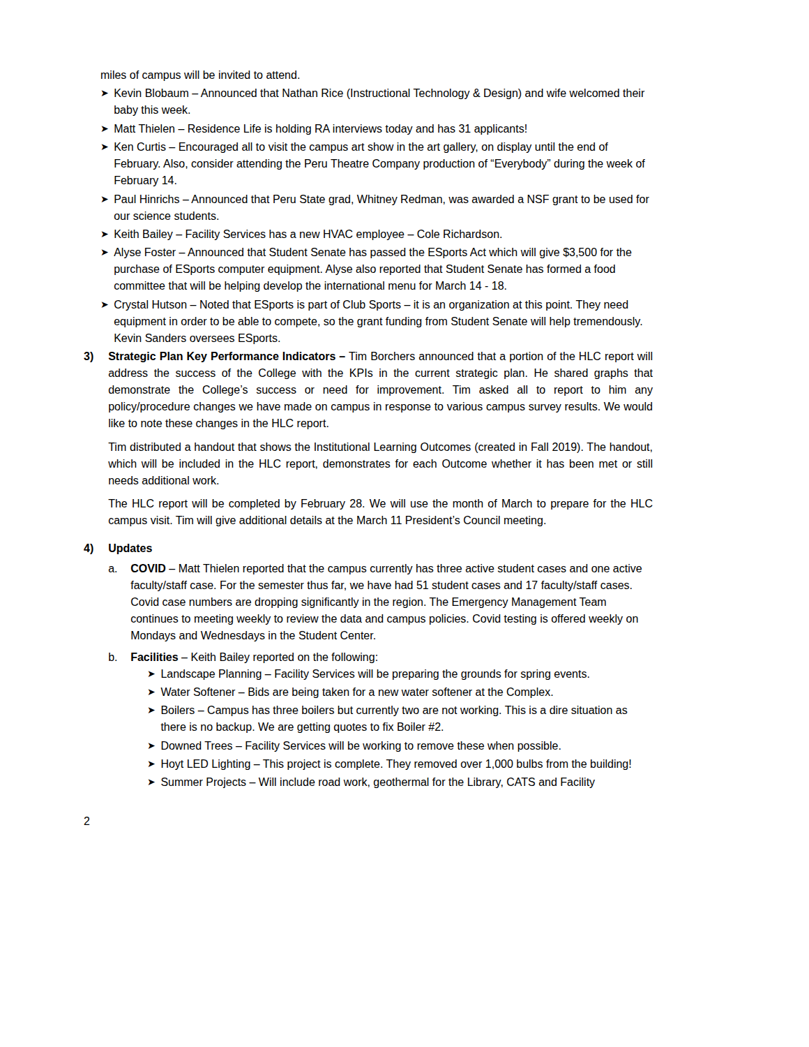miles of campus will be invited to attend.
Kevin Blobaum – Announced that Nathan Rice (Instructional Technology & Design) and wife welcomed their baby this week.
Matt Thielen – Residence Life is holding RA interviews today and has 31 applicants!
Ken Curtis – Encouraged all to visit the campus art show in the art gallery, on display until the end of February. Also, consider attending the Peru Theatre Company production of “Everybody” during the week of February 14.
Paul Hinrichs – Announced that Peru State grad, Whitney Redman, was awarded a NSF grant to be used for our science students.
Keith Bailey – Facility Services has a new HVAC employee – Cole Richardson.
Alyse Foster – Announced that Student Senate has passed the ESports Act which will give $3,500 for the purchase of ESports computer equipment. Alyse also reported that Student Senate has formed a food committee that will be helping develop the international menu for March 14 - 18.
Crystal Hutson – Noted that ESports is part of Club Sports – it is an organization at this point. They need equipment in order to be able to compete, so the grant funding from Student Senate will help tremendously. Kevin Sanders oversees ESports.
3)
Strategic Plan Key Performance Indicators – Tim Borchers announced that a portion of the HLC report will address the success of the College with the KPIs in the current strategic plan. He shared graphs that demonstrate the College’s success or need for improvement. Tim asked all to report to him any policy/procedure changes we have made on campus in response to various campus survey results. We would like to note these changes in the HLC report.
Tim distributed a handout that shows the Institutional Learning Outcomes (created in Fall 2019). The handout, which will be included in the HLC report, demonstrates for each Outcome whether it has been met or still needs additional work.
The HLC report will be completed by February 28. We will use the month of March to prepare for the HLC campus visit. Tim will give additional details at the March 11 President’s Council meeting.
4) Updates
a. COVID – Matt Thielen reported that the campus currently has three active student cases and one active faculty/staff case. For the semester thus far, we have had 51 student cases and 17 faculty/staff cases. Covid case numbers are dropping significantly in the region. The Emergency Management Team continues to meeting weekly to review the data and campus policies. Covid testing is offered weekly on Mondays and Wednesdays in the Student Center.
b. Facilities – Keith Bailey reported on the following:
Landscape Planning – Facility Services will be preparing the grounds for spring events.
Water Softener – Bids are being taken for a new water softener at the Complex.
Boilers – Campus has three boilers but currently two are not working. This is a dire situation as there is no backup. We are getting quotes to fix Boiler #2.
Downed Trees – Facility Services will be working to remove these when possible.
Hoyt LED Lighting – This project is complete. They removed over 1,000 bulbs from the building!
Summer Projects – Will include road work, geothermal for the Library, CATS and Facility
2